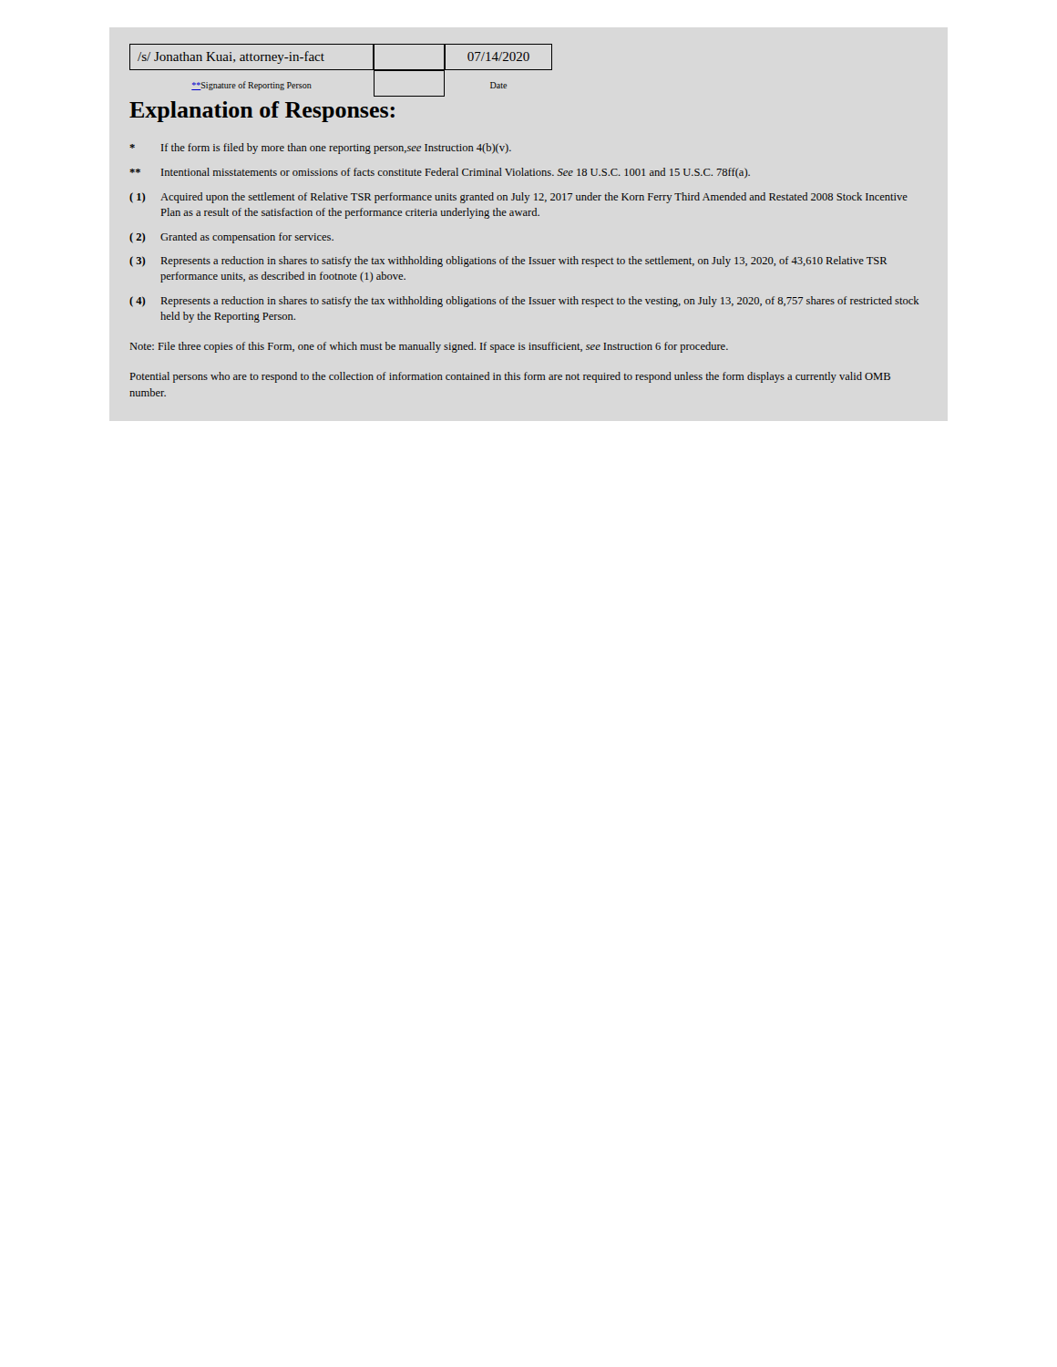| /s/ Jonathan Kuai, attorney-in-fact | | 07/14/2020 |
| ** Signature of Reporting Person | | Date |
Explanation of Responses:
| * | If the form is filed by more than one reporting person, see Instruction 4(b)(v). |
| ** | Intentional misstatements or omissions of facts constitute Federal Criminal Violations. See 18 U.S.C. 1001 and 15 U.S.C. 78ff(a). |
| ( 1) | Acquired upon the settlement of Relative TSR performance units granted on July 12, 2017 under the Korn Ferry Third Amended and Restated 2008 Stock Incentive Plan as a result of the satisfaction of the performance criteria underlying the award. |
| ( 2) | Granted as compensation for services. |
| ( 3) | Represents a reduction in shares to satisfy the tax withholding obligations of the Issuer with respect to the settlement, on July 13, 2020, of 43,610 Relative TSR performance units, as described in footnote (1) above. |
| ( 4) | Represents a reduction in shares to satisfy the tax withholding obligations of the Issuer with respect to the vesting, on July 13, 2020, of 8,757 shares of restricted stock held by the Reporting Person. |
Note: File three copies of this Form, one of which must be manually signed. If space is insufficient, see Instruction 6 for procedure.
Potential persons who are to respond to the collection of information contained in this form are not required to respond unless the form displays a currently valid OMB number.